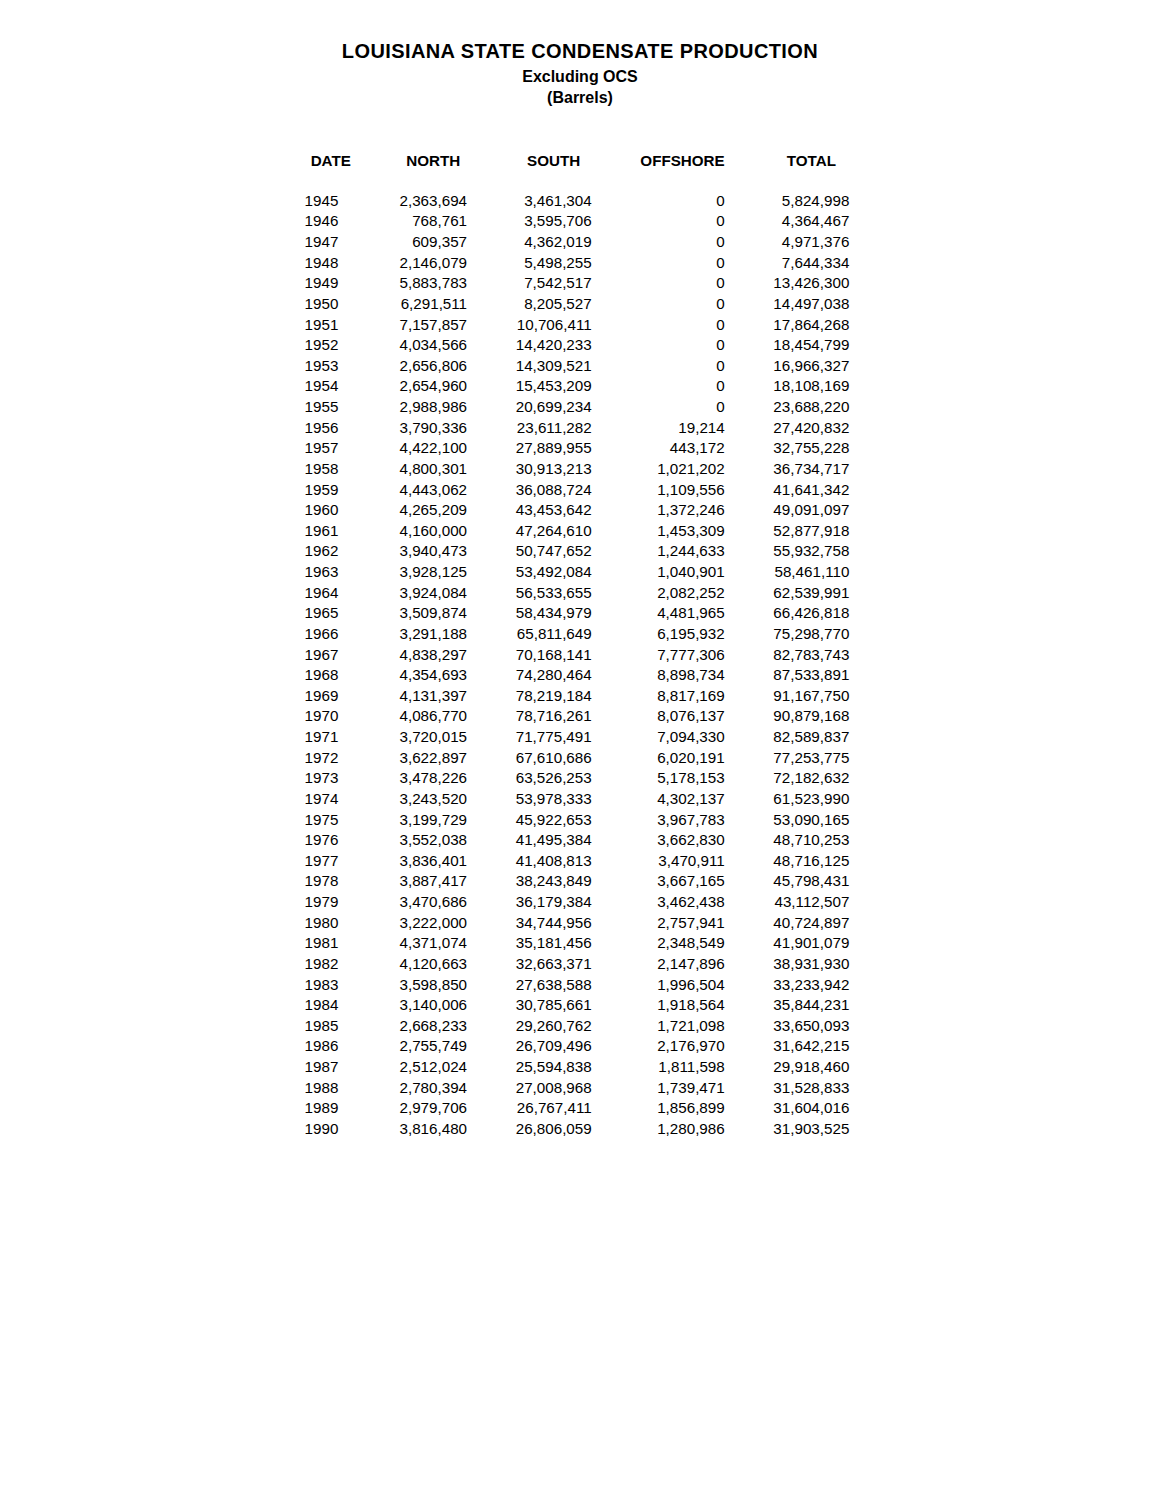LOUISIANA STATE CONDENSATE PRODUCTION
Excluding OCS
(Barrels)
| DATE | NORTH | SOUTH | OFFSHORE | TOTAL |
| --- | --- | --- | --- | --- |
| 1945 | 2,363,694 | 3,461,304 | 0 | 5,824,998 |
| 1946 | 768,761 | 3,595,706 | 0 | 4,364,467 |
| 1947 | 609,357 | 4,362,019 | 0 | 4,971,376 |
| 1948 | 2,146,079 | 5,498,255 | 0 | 7,644,334 |
| 1949 | 5,883,783 | 7,542,517 | 0 | 13,426,300 |
| 1950 | 6,291,511 | 8,205,527 | 0 | 14,497,038 |
| 1951 | 7,157,857 | 10,706,411 | 0 | 17,864,268 |
| 1952 | 4,034,566 | 14,420,233 | 0 | 18,454,799 |
| 1953 | 2,656,806 | 14,309,521 | 0 | 16,966,327 |
| 1954 | 2,654,960 | 15,453,209 | 0 | 18,108,169 |
| 1955 | 2,988,986 | 20,699,234 | 0 | 23,688,220 |
| 1956 | 3,790,336 | 23,611,282 | 19,214 | 27,420,832 |
| 1957 | 4,422,100 | 27,889,955 | 443,172 | 32,755,228 |
| 1958 | 4,800,301 | 30,913,213 | 1,021,202 | 36,734,717 |
| 1959 | 4,443,062 | 36,088,724 | 1,109,556 | 41,641,342 |
| 1960 | 4,265,209 | 43,453,642 | 1,372,246 | 49,091,097 |
| 1961 | 4,160,000 | 47,264,610 | 1,453,309 | 52,877,918 |
| 1962 | 3,940,473 | 50,747,652 | 1,244,633 | 55,932,758 |
| 1963 | 3,928,125 | 53,492,084 | 1,040,901 | 58,461,110 |
| 1964 | 3,924,084 | 56,533,655 | 2,082,252 | 62,539,991 |
| 1965 | 3,509,874 | 58,434,979 | 4,481,965 | 66,426,818 |
| 1966 | 3,291,188 | 65,811,649 | 6,195,932 | 75,298,770 |
| 1967 | 4,838,297 | 70,168,141 | 7,777,306 | 82,783,743 |
| 1968 | 4,354,693 | 74,280,464 | 8,898,734 | 87,533,891 |
| 1969 | 4,131,397 | 78,219,184 | 8,817,169 | 91,167,750 |
| 1970 | 4,086,770 | 78,716,261 | 8,076,137 | 90,879,168 |
| 1971 | 3,720,015 | 71,775,491 | 7,094,330 | 82,589,837 |
| 1972 | 3,622,897 | 67,610,686 | 6,020,191 | 77,253,775 |
| 1973 | 3,478,226 | 63,526,253 | 5,178,153 | 72,182,632 |
| 1974 | 3,243,520 | 53,978,333 | 4,302,137 | 61,523,990 |
| 1975 | 3,199,729 | 45,922,653 | 3,967,783 | 53,090,165 |
| 1976 | 3,552,038 | 41,495,384 | 3,662,830 | 48,710,253 |
| 1977 | 3,836,401 | 41,408,813 | 3,470,911 | 48,716,125 |
| 1978 | 3,887,417 | 38,243,849 | 3,667,165 | 45,798,431 |
| 1979 | 3,470,686 | 36,179,384 | 3,462,438 | 43,112,507 |
| 1980 | 3,222,000 | 34,744,956 | 2,757,941 | 40,724,897 |
| 1981 | 4,371,074 | 35,181,456 | 2,348,549 | 41,901,079 |
| 1982 | 4,120,663 | 32,663,371 | 2,147,896 | 38,931,930 |
| 1983 | 3,598,850 | 27,638,588 | 1,996,504 | 33,233,942 |
| 1984 | 3,140,006 | 30,785,661 | 1,918,564 | 35,844,231 |
| 1985 | 2,668,233 | 29,260,762 | 1,721,098 | 33,650,093 |
| 1986 | 2,755,749 | 26,709,496 | 2,176,970 | 31,642,215 |
| 1987 | 2,512,024 | 25,594,838 | 1,811,598 | 29,918,460 |
| 1988 | 2,780,394 | 27,008,968 | 1,739,471 | 31,528,833 |
| 1989 | 2,979,706 | 26,767,411 | 1,856,899 | 31,604,016 |
| 1990 | 3,816,480 | 26,806,059 | 1,280,986 | 31,903,525 |